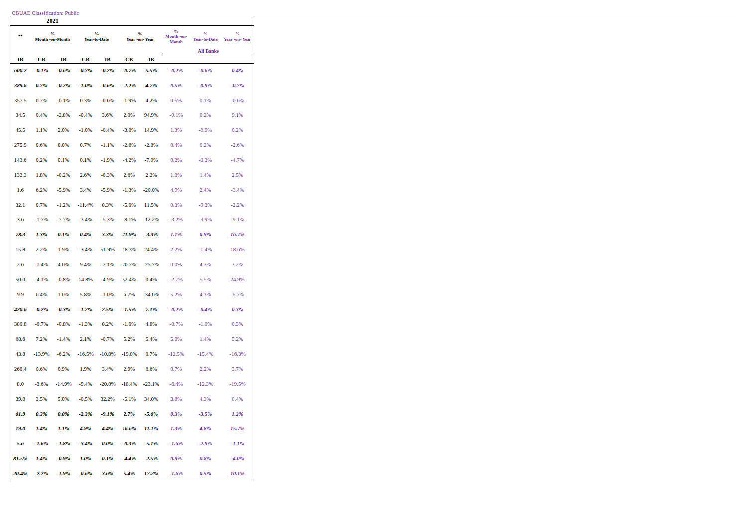CBUAE Classification: Public
| | 2021 | | | | | |
| ** | % Month -on-Month | % Year-to-Date | % Year -on- Year | % Month -on- Month | % Year-to-Date | % Year -on- Year |
| | | | | All Banks |
| IB | CB | IB | CB | IB | CB | IB | | | |
| 600.2 | -0.1% | -0.6% | -0.7% | -0.2% | -0.7% | 5.5% | -0.2% | -0.6% | 0.4% |
| 389.6 | 0.7% | -0.2% | -1.0% | -0.6% | -2.2% | 4.7% | 0.5% | -0.9% | -0.7% |
| 357.5 | 0.7% | -0.1% | 0.3% | -0.6% | -1.9% | 4.2% | 0.5% | 0.1% | -0.6% |
| 34.5 | 0.4% | -2.8% | -0.4% | 3.6% | 2.0% | 94.9% | -0.1% | 0.2% | 9.1% |
| 45.5 | 1.1% | 2.0% | -1.0% | -0.4% | -3.0% | 14.9% | 1.3% | -0.9% | 0.2% |
| 275.9 | 0.6% | 0.0% | 0.7% | -1.1% | -2.6% | -2.8% | 0.4% | 0.2% | -2.6% |
| 143.6 | 0.2% | 0.1% | 0.1% | -1.9% | -4.2% | -7.0% | 0.2% | -0.3% | -4.7% |
| 132.3 | 1.8% | -0.2% | 2.6% | -0.3% | 2.6% | 2.2% | 1.0% | 1.4% | 2.5% |
| 1.6 | 6.2% | -5.9% | 3.4% | -5.9% | -1.3% | -20.0% | 4.9% | 2.4% | -3.4% |
| 32.1 | 0.7% | -1.2% | -11.4% | 0.3% | -5.0% | 11.5% | 0.3% | -9.3% | -2.2% |
| 3.6 | -1.7% | -7.7% | -3.4% | -5.3% | -8.1% | -12.2% | -3.2% | -3.9% | -9.1% |
| 78.3 | 1.3% | 0.1% | 0.4% | 3.3% | 21.9% | -3.3% | 1.1% | 0.9% | 16.7% |
| 15.8 | 2.2% | 1.9% | -3.4% | 51.9% | 18.3% | 24.4% | 2.2% | -1.4% | 18.6% |
| 2.6 | -1.4% | 4.0% | 9.4% | -7.1% | 20.7% | -25.7% | 0.0% | 4.3% | 3.2% |
| 50.0 | -4.1% | -0.8% | 14.8% | -4.9% | 52.4% | 0.4% | -2.7% | 5.5% | 24.9% |
| 9.9 | 6.4% | 1.0% | 5.8% | -1.0% | 6.7% | -34.0% | 5.2% | 4.3% | -5.7% |
| 420.6 | -0.2% | -0.3% | -1.2% | 2.5% | -1.5% | 7.1% | -0.2% | -0.4% | 0.3% |
| 380.8 | -0.7% | -0.8% | -1.3% | 0.2% | -1.0% | 4.8% | -0.7% | -1.0% | 0.3% |
| 68.6 | 7.2% | -1.4% | 2.1% | -0.7% | 5.2% | 5.4% | 5.0% | 1.4% | 5.2% |
| 43.8 | -13.9% | -6.2% | -16.5% | -10.8% | -19.8% | 0.7% | -12.5% | -15.4% | -16.3% |
| 260.4 | 0.6% | 0.9% | 1.9% | 3.4% | 2.9% | 6.6% | 0.7% | 2.2% | 3.7% |
| 8.0 | -3.6% | -14.9% | -9.4% | -20.8% | -18.4% | -23.1% | -6.4% | -12.3% | -19.5% |
| 39.8 | 3.5% | 5.0% | -0.5% | 32.2% | -5.1% | 34.0% | 3.8% | 4.3% | 0.4% |
| 61.9 | 0.3% | 0.0% | -2.3% | -9.1% | 2.7% | -5.6% | 0.3% | -3.5% | 1.2% |
| 19.0 | 1.4% | 1.1% | 4.9% | 4.4% | 16.6% | 11.1% | 1.3% | 4.8% | 15.7% |
| 5.6 | -1.6% | -1.8% | -3.4% | 0.0% | -0.3% | -5.1% | -1.6% | -2.9% | -1.1% |
| 81.5% | 1.4% | -0.9% | 1.0% | 0.1% | -4.4% | -2.5% | 0.9% | 0.8% | -4.0% |
| 20.4% | -2.2% | -1.9% | -0.6% | 3.6% | 5.4% | 17.2% | -1.6% | 0.5% | 10.1% |